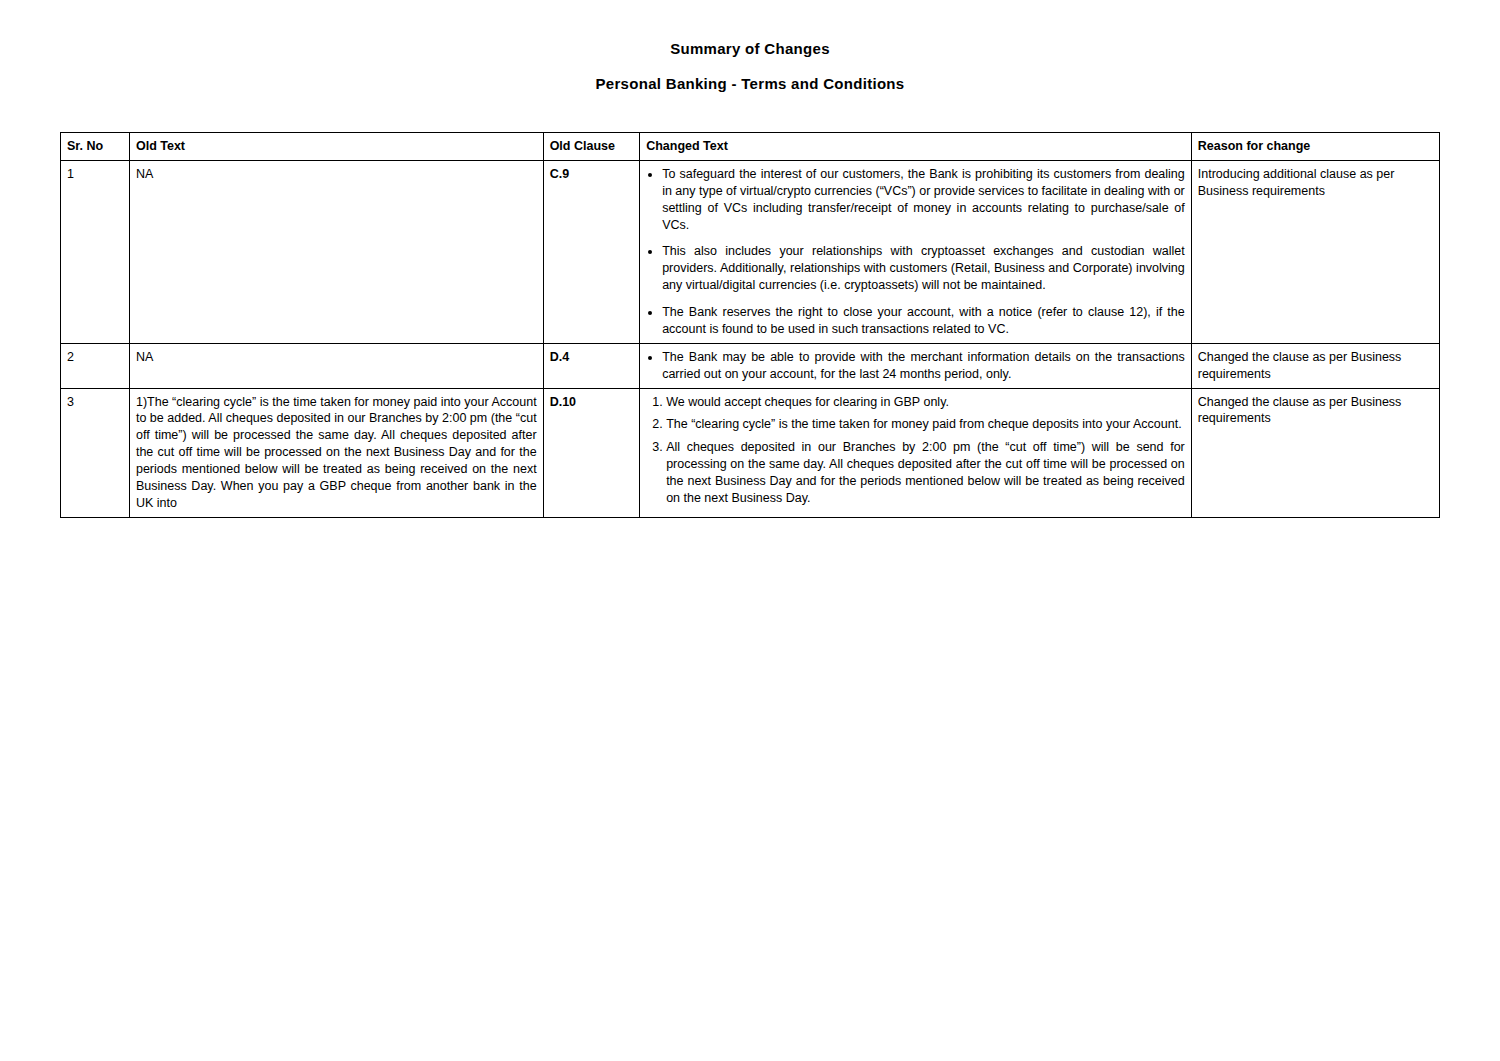Summary of Changes
Personal Banking - Terms and Conditions
| Sr. No | Old Text | Old Clause | Changed Text | Reason for change |
| --- | --- | --- | --- | --- |
| 1 | NA | C.9 | To safeguard the interest of our customers, the Bank is prohibiting its customers from dealing in any type of virtual/crypto currencies (“VCs”) or provide services to facilitate in dealing with or settling of VCs including transfer/receipt of money in accounts relating to purchase/sale of VCs. This also includes your relationships with cryptoasset exchanges and custodian wallet providers. Additionally, relationships with customers (Retail, Business and Corporate) involving any virtual/digital currencies (i.e. cryptoassets) will not be maintained. The Bank reserves the right to close your account, with a notice (refer to clause 12), if the account is found to be used in such transactions related to VC. | Introducing additional clause as per Business requirements |
| 2 | NA | D.4 | The Bank may be able to provide with the merchant information details on the transactions carried out on your account, for the last 24 months period, only. | Changed the clause as per Business requirements |
| 3 | 1)The “clearing cycle” is the time taken for money paid into your Account to be added. All cheques deposited in our Branches by 2:00 pm (the “cut off time”) will be processed the same day. All cheques deposited after the cut off time will be processed on the next Business Day and for the periods mentioned below will be treated as being received on the next Business Day. When you pay a GBP cheque from another bank in the UK into | D.10 | We would accept cheques for clearing in GBP only. The “clearing cycle” is the time taken for money paid from cheque deposits into your Account. All cheques deposited in our Branches by 2:00 pm (the “cut off time”) will be send for processing on the same day. All cheques deposited after the cut off time will be processed on the next Business Day and for the periods mentioned below will be treated as being received on the next Business Day. | Changed the clause as per Business requirements |